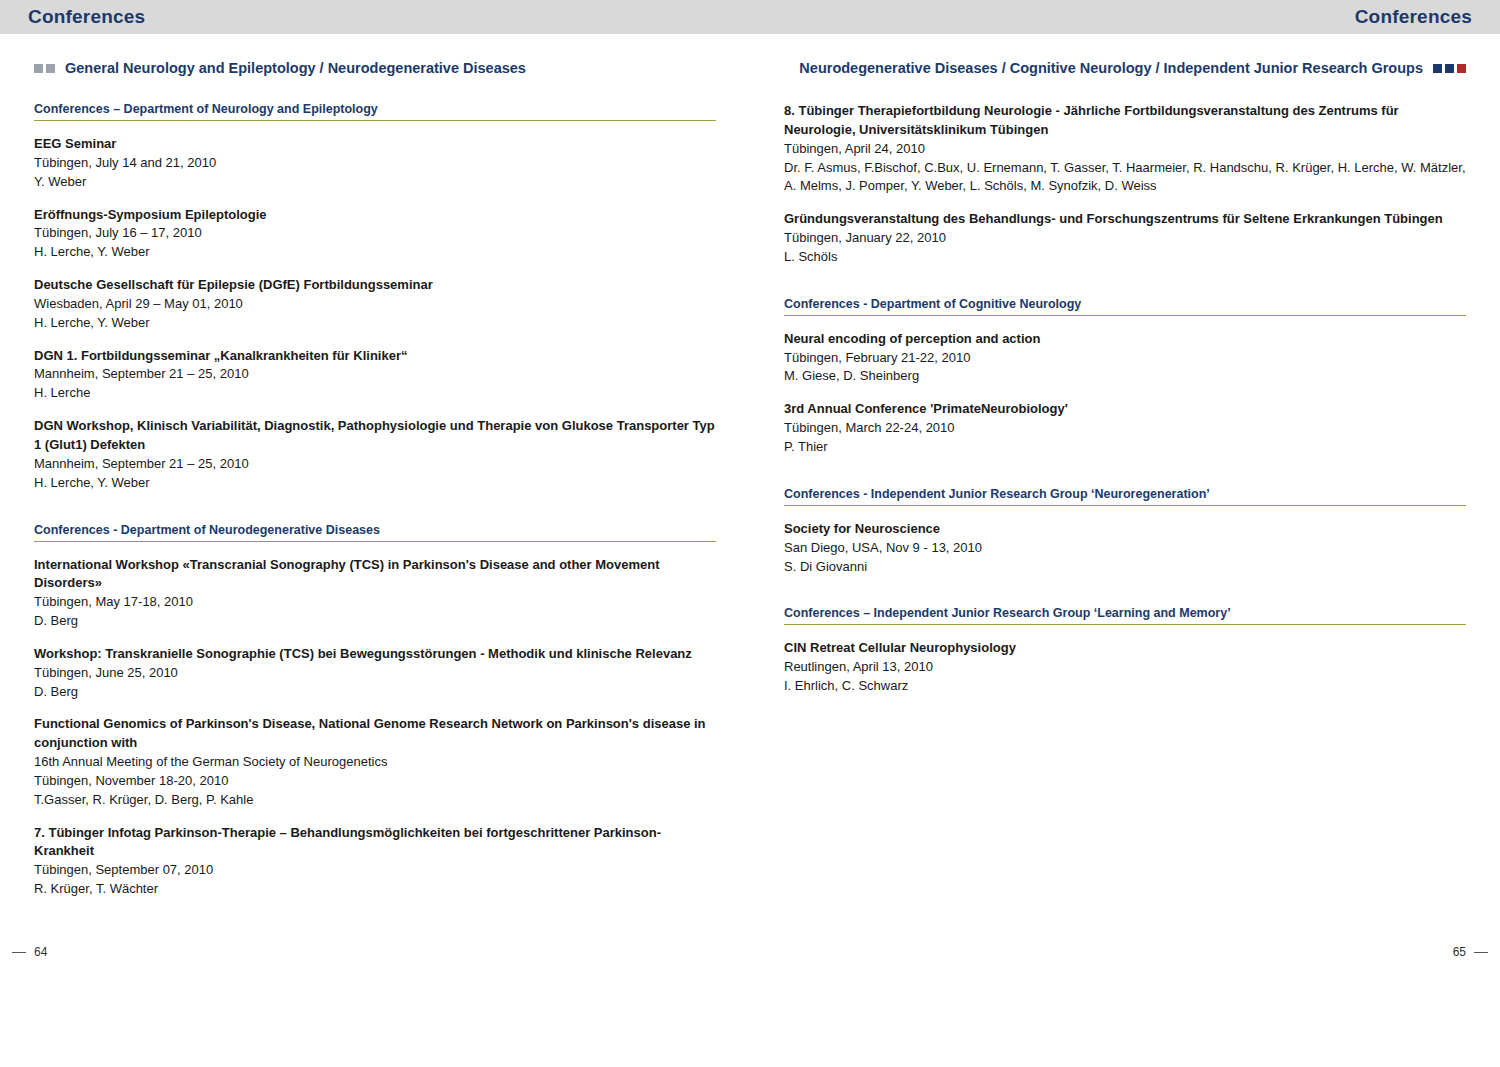Conferences
General Neurology and Epileptology / Neurodegenerative Diseases
Conferences – Department of Neurology and Epileptology
EEG Seminar
Tübingen, July 14 and 21, 2010
Y. Weber
Eröffnungs-Symposium Epileptologie
Tübingen, July 16 – 17, 2010
H. Lerche, Y. Weber
Deutsche Gesellschaft für Epilepsie (DGfE) Fortbildungsseminar
Wiesbaden, April 29 – May 01, 2010
H. Lerche, Y. Weber
DGN 1. Fortbildungsseminar „Kanalkrankheiten für Kliniker“
Mannheim, September 21 – 25, 2010
H. Lerche
DGN Workshop, Klinisch Variabilität, Diagnostik, Pathophysiologie und Therapie von Glukose Transporter Typ 1 (Glut1) Defekten
Mannheim, September 21 – 25, 2010
H. Lerche, Y. Weber
Conferences - Department of Neurodegenerative Diseases
International Workshop «Transcranial Sonography (TCS) in Parkinson's Disease and other Movement Disorders»
Tübingen, May 17-18, 2010
D. Berg
Workshop: Transkranielle Sonographie (TCS) bei Bewegungsstörungen - Methodik und klinische Relevanz
Tübingen, June 25, 2010
D. Berg
Functional Genomics of Parkinson's Disease, National Genome Research Network on Parkinson's disease in conjunction with
16th Annual Meeting of the German Society of Neurogenetics
Tübingen, November 18-20, 2010
T.Gasser, R. Krüger, D. Berg, P. Kahle
7. Tübinger Infotag Parkinson-Therapie – Behandlungsmöglichkeiten bei fortgeschrittener Parkinson-Krankheit
Tübingen, September 07, 2010
R. Krüger, T. Wächter
64
Conferences
Neurodegenerative Diseases / Cognitive Neurology / Independent Junior Research Groups
8. Tübinger Therapiefortbildung Neurologie - Jährliche Fortbildungsveranstaltung des Zentrums für Neurologie, Universitätsklinikum Tübingen
Tübingen, April 24, 2010
Dr. F. Asmus, F.Bischof, C.Bux, U. Ernemann, T. Gasser, T. Haarmeier, R. Handschu, R. Krüger, H. Lerche, W. Mätzler, A. Melms, J. Pomper, Y. Weber, L. Schöls, M. Synofzik, D. Weiss
Gründungsveranstaltung des Behandlungs- und Forschungszentrums für Seltene Erkrankungen Tübingen
Tübingen, January 22, 2010
L. Schöls
Conferences - Department of Cognitive Neurology
Neural encoding of perception and action
Tübingen, February 21-22, 2010
M. Giese, D. Sheinberg
3rd Annual Conference 'PrimateNeurobiology'
Tübingen, March 22-24, 2010
P. Thier
Conferences - Independent Junior Research Group ‘Neuroregeneration’
Society for Neuroscience
San Diego, USA, Nov 9 - 13, 2010
S. Di Giovanni
Conferences – Independent Junior Research Group ‘Learning and Memory’
CIN Retreat Cellular Neurophysiology
Reutlingen, April 13, 2010
I. Ehrlich, C. Schwarz
65